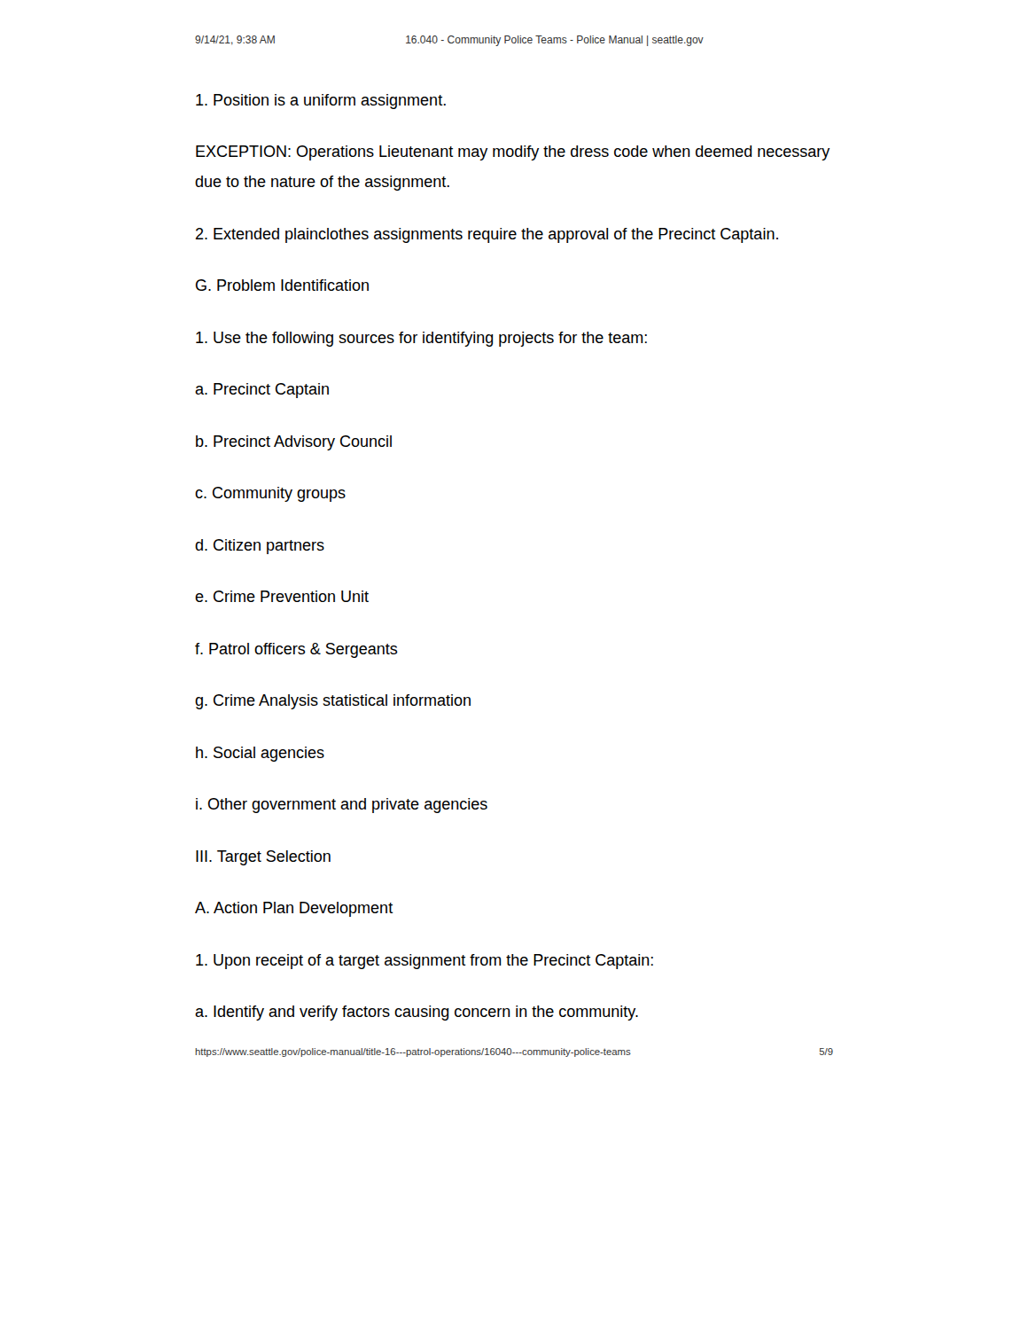9/14/21, 9:38 AM
16.040 - Community Police Teams - Police Manual | seattle.gov
1. Position is a uniform assignment.
EXCEPTION: Operations Lieutenant may modify the dress code when deemed necessary due to the nature of the assignment.
2. Extended plainclothes assignments require the approval of the Precinct Captain.
G. Problem Identification
1. Use the following sources for identifying projects for the team:
a. Precinct Captain
b. Precinct Advisory Council
c. Community groups
d. Citizen partners
e. Crime Prevention Unit
f. Patrol officers & Sergeants
g. Crime Analysis statistical information
h. Social agencies
i. Other government and private agencies
III. Target Selection
A. Action Plan Development
1. Upon receipt of a target assignment from the Precinct Captain:
a. Identify and verify factors causing concern in the community.
https://www.seattle.gov/police-manual/title-16---patrol-operations/16040---community-police-teams
5/9